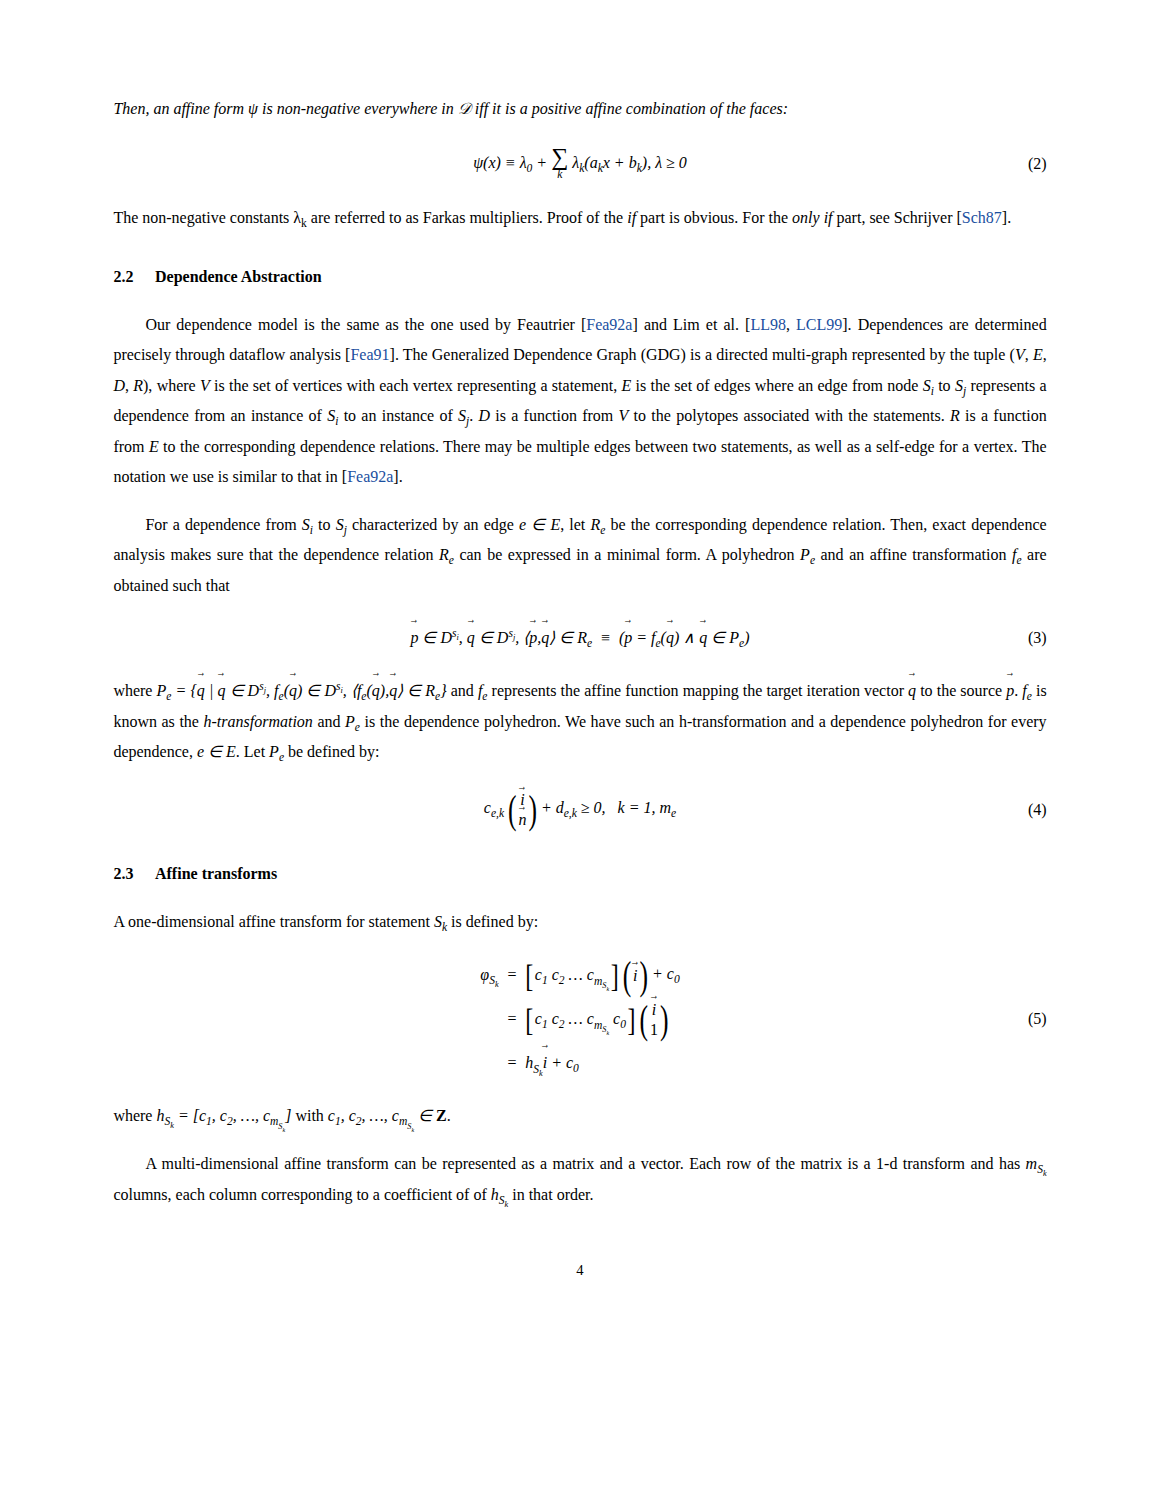Then, an affine form ψ is non-negative everywhere in 𝒟 iff it is a positive affine combination of the faces:
ψ(x) ≡ λ0 + ∑k λk(akx + bk), λ ≥ 0
(2)
The non-negative constants λk are referred to as Farkas multipliers. Proof of the if part is obvious. For the only if part, see Schrijver [Sch87].
2.2 Dependence Abstraction
Our dependence model is the same as the one used by Feautrier [Fea92a] and Lim et al. [LL98, LCL99]. Dependences are determined precisely through dataflow analysis [Fea91]. The Generalized Dependence Graph (GDG) is a directed multi-graph represented by the tuple (V, E, D, R), where V is the set of vertices with each vertex representing a statement, E is the set of edges where an edge from node Si to Sj represents a dependence from an instance of Si to an instance of Sj. D is a function from V to the polytopes associated with the statements. R is a function from E to the corresponding dependence relations. There may be multiple edges between two statements, as well as a self-edge for a vertex. The notation we use is similar to that in [Fea92a].
For a dependence from Si to Sj characterized by an edge e ∈ E, let Re be the corresponding dependence relation. Then, exact dependence analysis makes sure that the dependence relation Re can be expressed in a minimal form. A polyhedron Pe and an affine transformation fe are obtained such that
p ∈ Dsi, q ∈ Dsj, ⟨p,q⟩ ∈ Re ≡ (p = fe(q) ∧ q ∈ Pe)
(3)
where Pe = {q | q ∈ Dsj, fe(q) ∈ Dsi, ⟨fe(q),q⟩ ∈ Re} and fe represents the affine function mapping the target iteration vector q to the source p. fe is known as the h-transformation and Pe is the dependence polyhedron. We have such an h-transformation and a dependence polyhedron for every dependence, e ∈ E. Let Pe be defined by:
ce,k (in) + de,k ≥ 0, k = 1, me
(4)
2.3 Affine transforms
A one-dimensional affine transform for statement Sk is defined by:
φSk = [c1 c2 … cmSk] (i) + c0 = [c1 c2 … cmSk c0] (i 1) = hSki + c0
(5)
where hSk = [c1, c2, …, cmSk] with c1, c2, …, cmSk ∈ Z.
A multi-dimensional affine transform can be represented as a matrix and a vector. Each row of the matrix is a 1-d transform and has mSk columns, each column corresponding to a coefficient of of hSk in that order.
4